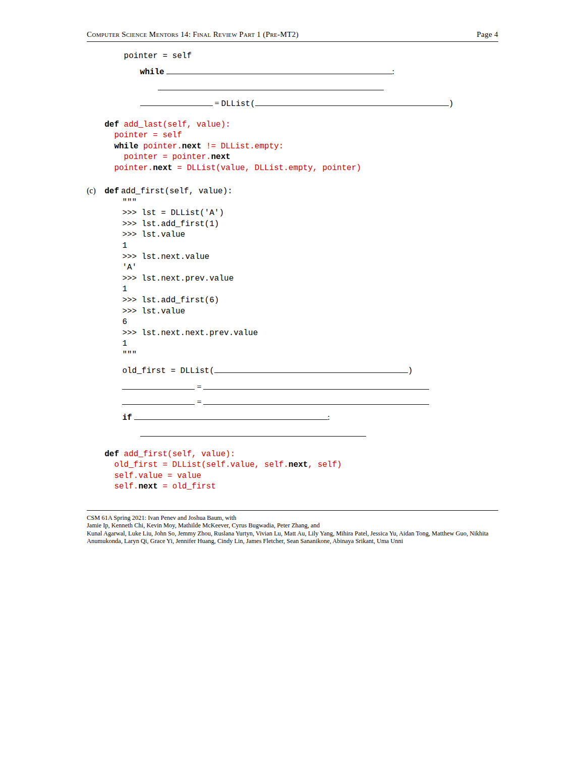Computer Science Mentors 14: Final Review Part 1 (Pre-MT2)
Page 4
    pointer = self
while :
= DLList( )
def add_last(self, value):
  pointer = self
  while pointer. next != DLList.empty:
    pointer = pointer. next
  pointer. next = DLList(value, DLList.empty, pointer)
(c) def add_first(self, value):
"""
>>> lst = DLList('A')
>>> lst.add_first(1)
>>> lst.value
1
>>> lst.next.value
'A'
>>> lst.next.prev.value
1
>>> lst.add_first(6)
>>> lst.value
6
>>> lst.next.next.prev.value
1
"""
old_first = DLList( )
=
=
if :
def add_first(self, value):
  old_first = DLList(self.value, self. next, self)
  self.value = value
  self. next = old_first
CSM 61A Spring 2021: Ivan Penev and Joshua Baum, with
Jamie Ip, Kenneth Chi, Kevin Moy, Mathilde McKeever, Cyrus Bugwadia, Peter Zhang, and
Kunal Agarwal, Luke Liu, John So, Jemmy Zhou, Ruslana Yurtyn, Vivian Lu, Matt Au, Lily Yang, Mihira Patel, Jessica Yu, Aidan Tong, Matthew Guo, Nikhita Anumukonda, Laryn Qi, Grace Yi, Jennifer Huang, Cindy Lin, James Fletcher, Sean Sananikone, Abinaya Srikant, Uma Unni